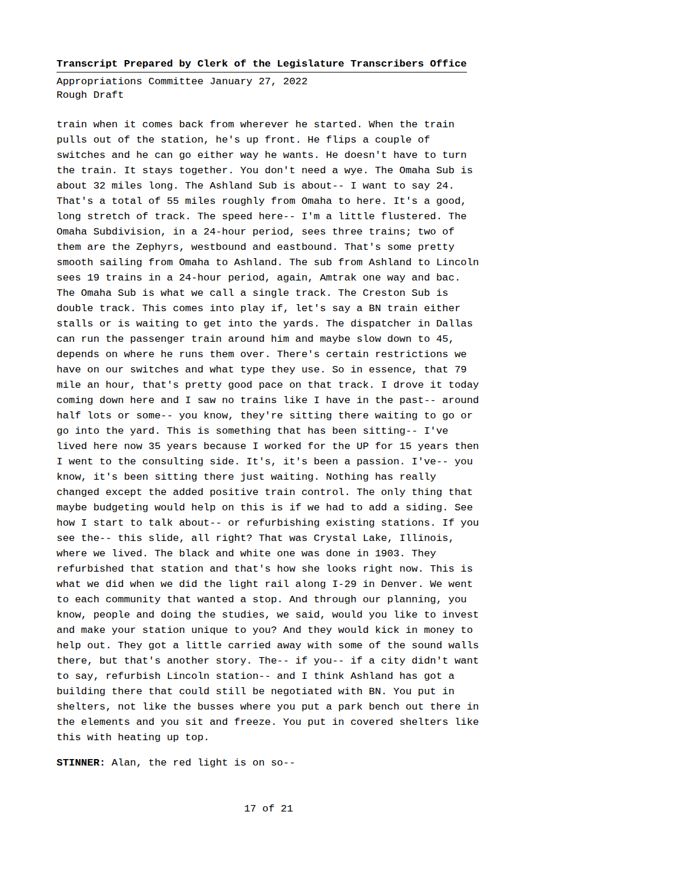Transcript Prepared by Clerk of the Legislature Transcribers Office
Appropriations Committee January 27, 2022
Rough Draft
train when it comes back from wherever he started. When the train pulls out of the station, he's up front. He flips a couple of switches and he can go either way he wants. He doesn't have to turn the train. It stays together. You don't need a wye. The Omaha Sub is about 32 miles long. The Ashland Sub is about-- I want to say 24. That's a total of 55 miles roughly from Omaha to here. It's a good, long stretch of track. The speed here-- I'm a little flustered. The Omaha Subdivision, in a 24-hour period, sees three trains; two of them are the Zephyrs, westbound and eastbound. That's some pretty smooth sailing from Omaha to Ashland. The sub from Ashland to Lincoln sees 19 trains in a 24-hour period, again, Amtrak one way and bac. The Omaha Sub is what we call a single track. The Creston Sub is double track. This comes into play if, let's say a BN train either stalls or is waiting to get into the yards. The dispatcher in Dallas can run the passenger train around him and maybe slow down to 45, depends on where he runs them over. There's certain restrictions we have on our switches and what type they use. So in essence, that 79 mile an hour, that's pretty good pace on that track. I drove it today coming down here and I saw no trains like I have in the past-- around half lots or some-- you know, they're sitting there waiting to go or go into the yard. This is something that has been sitting-- I've lived here now 35 years because I worked for the UP for 15 years then I went to the consulting side. It's, it's been a passion. I've-- you know, it's been sitting there just waiting. Nothing has really changed except the added positive train control. The only thing that maybe budgeting would help on this is if we had to add a siding. See how I start to talk about-- or refurbishing existing stations. If you see the-- this slide, all right? That was Crystal Lake, Illinois, where we lived. The black and white one was done in 1903. They refurbished that station and that's how she looks right now. This is what we did when we did the light rail along I-29 in Denver. We went to each community that wanted a stop. And through our planning, you know, people and doing the studies, we said, would you like to invest and make your station unique to you? And they would kick in money to help out. They got a little carried away with some of the sound walls there, but that's another story. The-- if you-- if a city didn't want to say, refurbish Lincoln station-- and I think Ashland has got a building there that could still be negotiated with BN. You put in shelters, not like the busses where you put a park bench out there in the elements and you sit and freeze. You put in covered shelters like this with heating up top.
STINNER: Alan, the red light is on so--
17 of 21